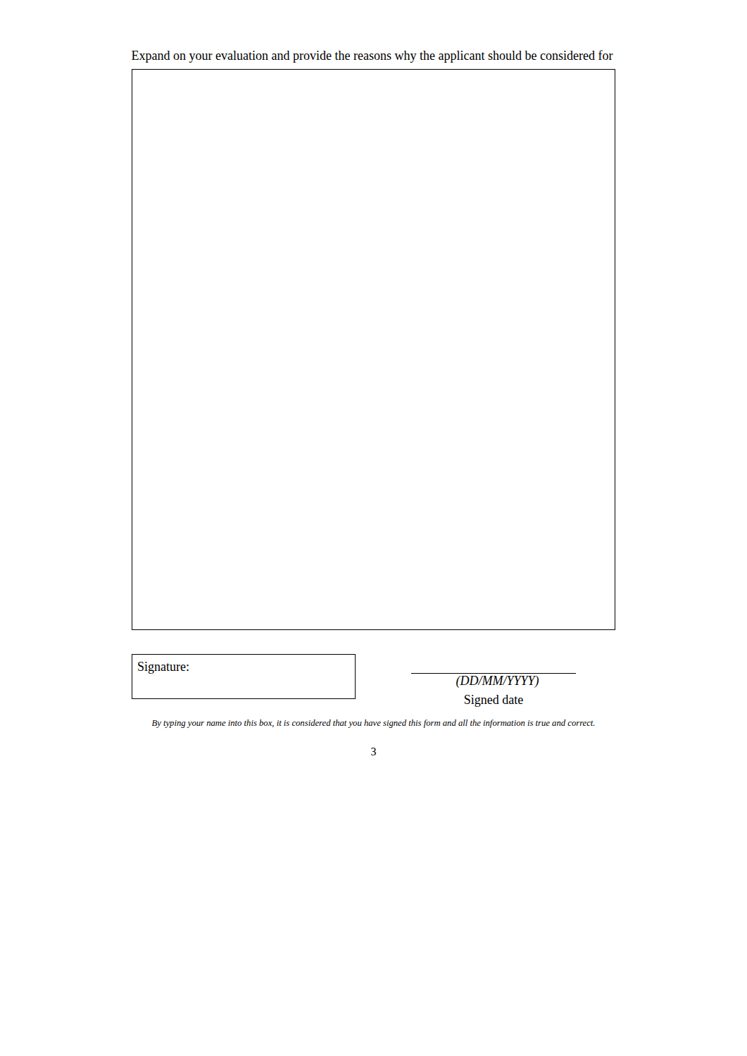Expand on your evaluation and provide the reasons why the applicant should be considered for the Ph.D.
Signature:
(DD/MM/YYYY)
Signed date
By typing your name into this box, it is considered that you have signed this form and all the information is true and correct.
3